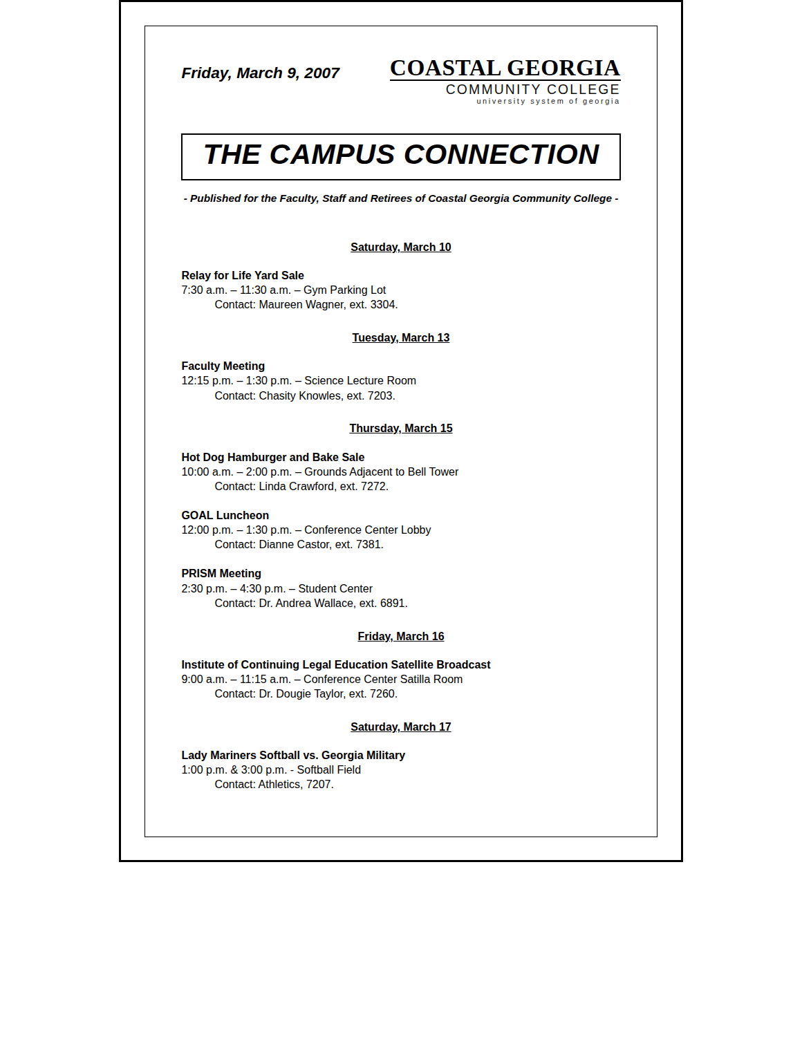Friday, March 9, 2007
COASTAL GEORGIA COMMUNITY COLLEGE university system of georgia
THE CAMPUS CONNECTION
- Published for the Faculty, Staff and Retirees of Coastal Georgia Community College -
Saturday, March 10
Relay for Life Yard Sale
7:30 a.m. – 11:30 a.m. – Gym Parking Lot Contact: Maureen Wagner, ext. 3304.
Tuesday, March 13
Faculty Meeting
12:15 p.m. – 1:30 p.m. – Science Lecture Room Contact: Chasity Knowles, ext. 7203.
Thursday, March 15
Hot Dog Hamburger and Bake Sale
10:00 a.m. – 2:00 p.m. – Grounds Adjacent to Bell Tower Contact: Linda Crawford, ext. 7272.
GOAL Luncheon
12:00 p.m. – 1:30 p.m. – Conference Center Lobby Contact: Dianne Castor, ext. 7381.
PRISM Meeting
2:30 p.m. – 4:30 p.m. – Student Center Contact: Dr. Andrea Wallace, ext. 6891.
Friday, March 16
Institute of Continuing Legal Education Satellite Broadcast
9:00 a.m. – 11:15 a.m. – Conference Center Satilla Room Contact: Dr. Dougie Taylor, ext. 7260.
Saturday, March 17
Lady Mariners Softball vs. Georgia Military
1:00 p.m. & 3:00 p.m. - Softball Field Contact: Athletics, 7207.